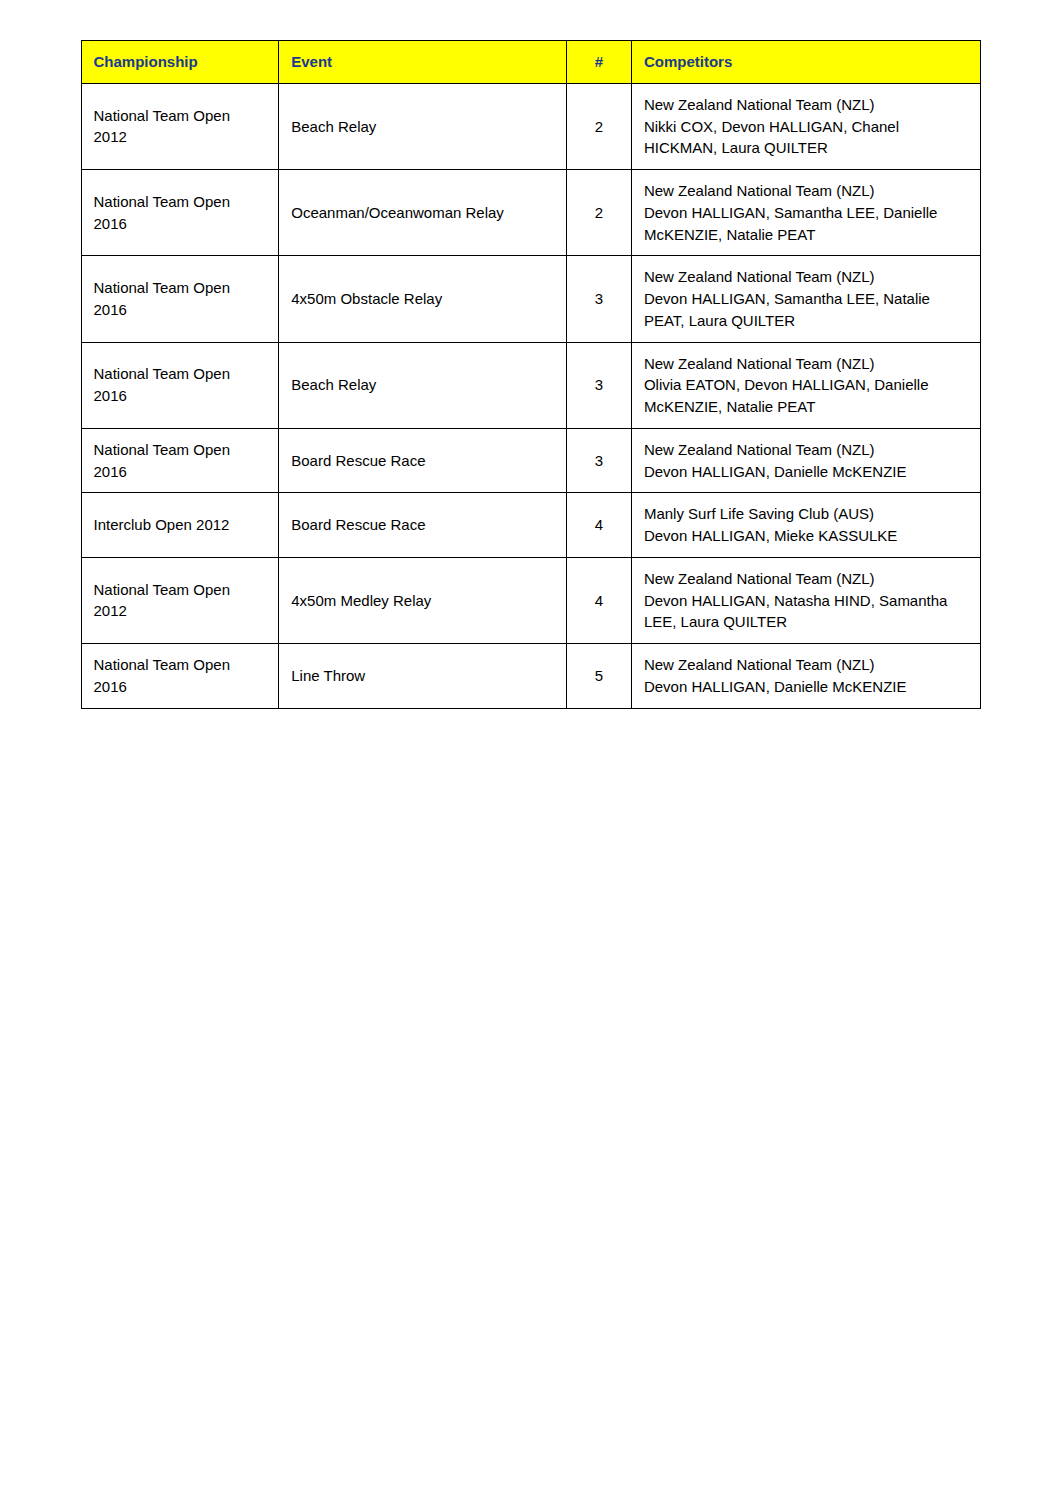| Championship | Event | # | Competitors |
| --- | --- | --- | --- |
| National Team Open 2012 | Beach Relay | 2 | New Zealand National Team (NZL) Nikki COX, Devon HALLIGAN, Chanel HICKMAN, Laura QUILTER |
| National Team Open 2016 | Oceanman/Oceanwoman Relay | 2 | New Zealand National Team (NZL) Devon HALLIGAN, Samantha LEE, Danielle McKENZIE, Natalie PEAT |
| National Team Open 2016 | 4x50m Obstacle Relay | 3 | New Zealand National Team (NZL) Devon HALLIGAN, Samantha LEE, Natalie PEAT, Laura QUILTER |
| National Team Open 2016 | Beach Relay | 3 | New Zealand National Team (NZL) Olivia EATON, Devon HALLIGAN, Danielle McKENZIE, Natalie PEAT |
| National Team Open 2016 | Board Rescue Race | 3 | New Zealand National Team (NZL) Devon HALLIGAN, Danielle McKENZIE |
| Interclub Open 2012 | Board Rescue Race | 4 | Manly Surf Life Saving Club (AUS) Devon HALLIGAN, Mieke KASSULKE |
| National Team Open 2012 | 4x50m Medley Relay | 4 | New Zealand National Team (NZL) Devon HALLIGAN, Natasha HIND, Samantha LEE, Laura QUILTER |
| National Team Open 2016 | Line Throw | 5 | New Zealand National Team (NZL) Devon HALLIGAN, Danielle McKENZIE |